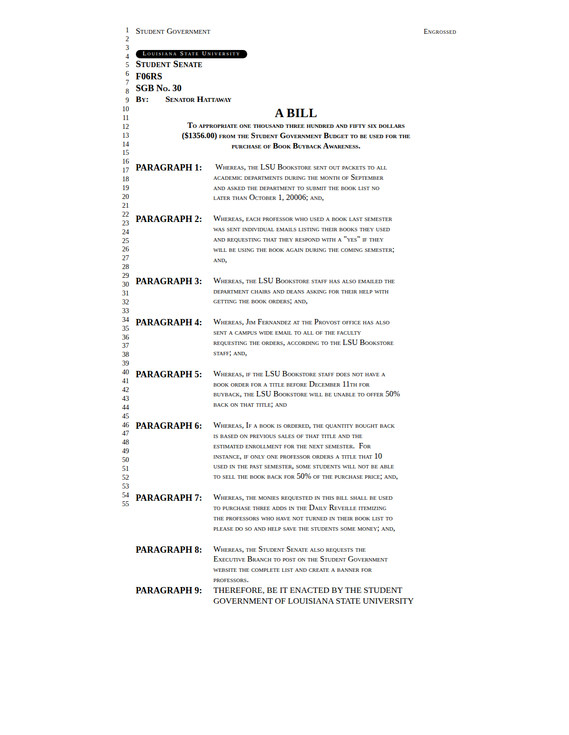1
2
3
4
5
6
7
8
9
10
11
12
13
14
15
16
17
18
19
20
21
22
23
24
25
26
27
28
29
30
31
32
33
34
35
36
37
38
39
40
41
42
43
44
45
46
47
48
49
50
51
52
53
54
55
Student Government Engrossed
Louisiana State University
Student Senate
F06RS
SGB No. 30
By: Senator Hattaway
A BILL
To appropriate one thousand three hundred and fifty six dollars
($1356.00) from the Student Government Budget to be used for the
purchase of Book Buyback Awareness.
PARAGRAPH 1:
Whereas, the LSU Bookstore sent out packets to all
academic departments during the month of September
and asked the department to submit the book list no
later than October 1, 20006; and,
PARAGRAPH 2:
Whereas, each professor who used a book last semester
was sent individual emails listing their books they used
and requesting that they respond with a "yes" if they
will be using the book again during the coming semester;
and,
PARAGRAPH 3:
Whereas, the LSU Bookstore staff has also emailed the
department chairs and deans asking for their help with
getting the book orders; and,
PARAGRAPH 4:
Whereas, Jim Fernandez at the Provost office has also
sent a campus wide email to all of the faculty
requesting the orders, according to the LSU Bookstore
staff; and,
PARAGRAPH 5:
Whereas, if the LSU Bookstore staff does not have a
book order for a title before December 11th for
buyback, the LSU Bookstore will be unable to offer 50%
back on that title; and
PARAGRAPH 6:
Whereas, If a book is ordered, the quantity bought back
is based on previous sales of that title and the
estimated enrollment for the next semester. For
instance, if only one professor orders a title that 10
used in the past semester, some students will not be able
to sell the book back for 50% of the purchase price; and,
PARAGRAPH 7:
Whereas, the monies requested in this bill shall be used
to purchase three adds in the Daily Reveille itemizing
the professors who have not turned in their book list to
please do so and help save the students some money; and,
PARAGRAPH 8:
Whereas, the Student Senate also requests the
Executive Branch to post on the Student Government
website the complete list and create a banner for
professors.
PARAGRAPH 9:
THEREFORE, BE IT ENACTED BY THE STUDENT
GOVERNMENT OF LOUISIANA STATE UNIVERSITY